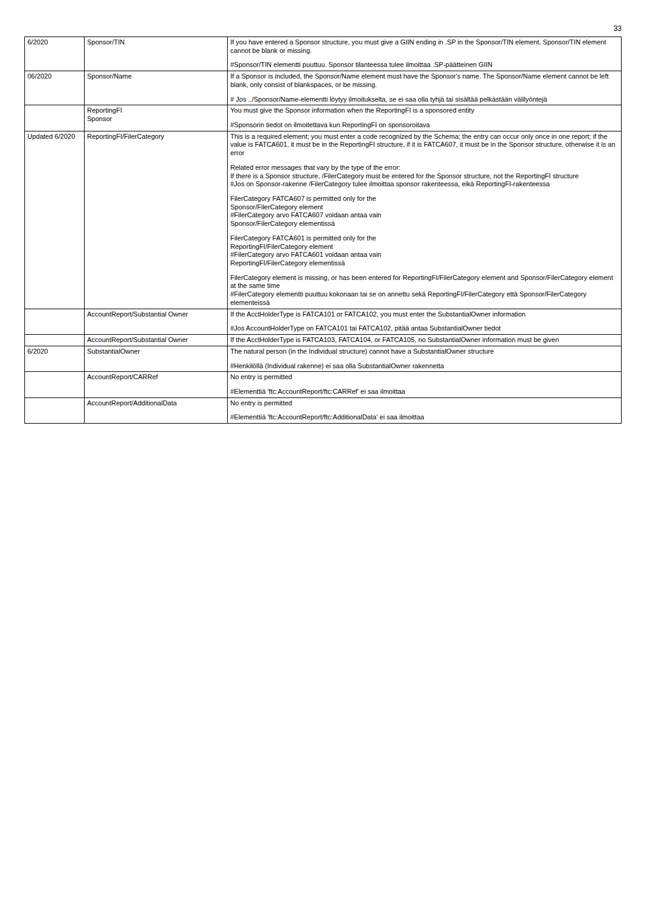33
| 6/2020 | Sponsor/TIN | If you have entered a Sponsor structure, you must give a GIIN ending in .SP in the Sponsor/TIN element. Sponsor/TIN element cannot be blank or missing. #Sponsor/TIN elementti puuttuu. Sponsor tilanteessa tulee ilmoittaa .SP-päätteinen GIIN |
| 06/2020 | Sponsor/Name | If a Sponsor is included, the Sponsor/Name element must have the Sponsor's name. The Sponsor/Name element cannot be left blank, only consist of blankspaces, or be missing. # Jos ../Sponsor/Name-elementti löytyy ilmoitukselta, se ei saa olla tyhjä tai sisältää pelkästään välilyöntejä |
| | ReportingFI Sponsor | You must give the Sponsor information when the ReportingFI is a sponsored entity #Sponsorin tiedot on ilmoitettava kun ReportingFI on sponsoroitava |
| Updated 6/2020 | ReportingFI/FilerCategory | This is a required element; you must enter a code recognized by the Schema; the entry can occur only once in one report; if the value is FATCA601, it must be in the ReportingFI structure, if it is FATCA607, it must be in the Sponsor structure, otherwise it is an error Related error messages that vary by the type of the error: If there is a Sponsor structure, /FilerCategory must be entered for the Sponsor structure, not the ReportingFI structure #Jos on Sponsor-rakenne /FilerCategory tulee ilmoittaa sponsor rakenteessa, eikä ReportingFI-rakenteessa FilerCategory FATCA607 is permitted only for the Sponsor/FilerCategory element #FilerCategory arvo FATCA607 voidaan antaa vain Sponsor/FilerCategory elementissä FilerCategory FATCA601 is permitted only for the ReportingFI/FilerCategory element #FilerCategory arvo FATCA601 voidaan antaa vain ReportingFI/FilerCategory elementissä FilerCategory element is missing, or has been entered for ReportingFI/FilerCategory element and Sponsor/FilerCategory element at the same time #FilerCategory elementti puuttuu kokonaan tai se on annettu sekä ReportingFI/FilerCategory että Sponsor/FilerCategory elementeissä |
| | AccountReport/Substantial Owner | If the AcctHolderType is FATCA101 or FATCA102, you must enter the SubstantialOwner information #Jos AccountHolderType on FATCA101 tai FATCA102, pitää antaa SubstantialOwner tiedot |
| | AccountReport/Substantial Owner | If the AcctHolderType is FATCA103, FATCA104, or FATCA105, no SubstantialOwner information must be given |
| 6/2020 | SubstantialOwner | The natural person (in the Individual structure) cannot have a SubstantialOwner structure #Henkilöllä (Individual rakenne) ei saa olla SubstantialOwner rakennetta |
| | AccountReport/CARRef | No entry is permitted #Elementtiä 'ftc:AccountReport/ftc:CARRef' ei saa ilmoittaa |
| | AccountReport/AdditionalData | No entry is permitted #Elementtiä 'ftc:AccountReport/ftc:AdditionalData' ei saa ilmoittaa |